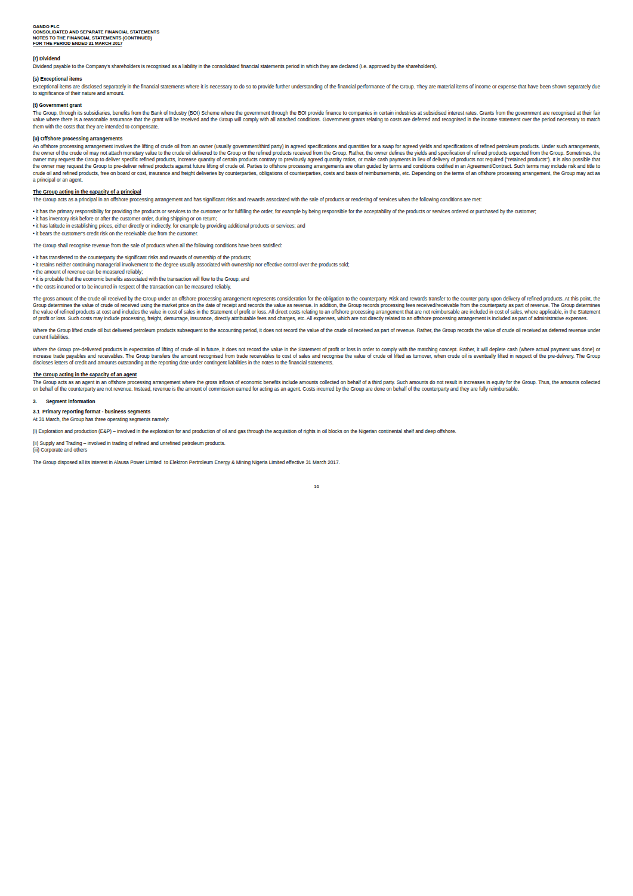OANDO PLC
CONSOLIDATED AND SEPARATE FINANCIAL STATEMENTS
NOTES TO THE FINANCIAL STATEMENTS (CONTINUED)
FOR THE PERIOD ENDED 31 MARCH 2017
(r) Dividend
Dividend payable to the Company's shareholders is recognised as a liability in the consolidated financial statements period in which they are declared (i.e. approved by the shareholders).
(s) Exceptional items
Exceptional items are disclosed separately in the financial statements where it is necessary to do so to provide further understanding of the financial performance of the Group. They are material items of income or expense that have been shown separately due to significance of their nature and amount.
(t) Government grant
The Group, through its subsidiaries, benefits from the Bank of Industry (BOI) Scheme where the government through the BOI provide finance to companies in certain industries at subsidised interest rates. Grants from the government are recognised at their fair value where there is a reasonable assurance that the grant will be received and the Group will comply with all attached conditions. Government grants relating to costs are deferred and recognised in the income statement over the period necessary to match them with the costs that they are intended to compensate.
(u) Offshore processing arrangements
An offshore processing arrangement involves the lifting of crude oil from an owner (usually government/third party) in agreed specifications and quantities for a swap for agreed yields and specifications of refined petroleum products. Under such arrangements, the owner of the crude oil may not attach monetary value to the crude oil delivered to the Group or the refined products received from the Group. Rather, the owner defines the yields and specification of refined products expected from the Group. Sometimes, the owner may request the Group to deliver specific refined products, increase quantity of certain products contrary to previously agreed quantity ratios, or make cash payments in lieu of delivery of products not required ("retained products"). It is also possible that the owner may request the Group to pre-deliver refined products against future lifting of crude oil. Parties to offshore processing arrangements are often guided by terms and conditions codified in an Agreement/Contract. Such terms may include risk and title to crude oil and refined products, free on board or cost, insurance and freight deliveries by counterparties, obligations of counterparties, costs and basis of reimbursements, etc. Depending on the terms of an offshore processing arrangement, the Group may act as a principal or an agent.
The Group acting in the capacity of a principal
The Group acts as a principal in an offshore processing arrangement and has significant risks and rewards associated with the sale of products or rendering of services when the following conditions are met:
• it has the primary responsibility for providing the products or services to the customer or for fulfilling the order, for example by being responsible for the acceptability of the products or services ordered or purchased by the customer;
• it has inventory risk before or after the customer order, during shipping or on return;
• it has latitude in establishing prices, either directly or indirectly, for example by providing additional products or services; and
• it bears the customer's credit risk on the receivable due from the customer.
The Group shall recognise revenue from the sale of products when all the following conditions have been satisfied:
• it has transferred to the counterparty the significant risks and rewards of ownership of the products;
• it retains neither continuing managerial involvement to the degree usually associated with ownership nor effective control over the products sold;
• the amount of revenue can be measured reliably;
• it is probable that the economic benefits associated with the transaction will flow to the Group; and
• the costs incurred or to be incurred in respect of the transaction can be measured reliably.
The gross amount of the crude oil received by the Group under an offshore processing arrangement represents consideration for the obligation to the counterparty. Risk and rewards transfer to the counter party upon delivery of refined products. At this point, the Group determines the value of crude oil received using the market price on the date of receipt and records the value as revenue. In addition, the Group records processing fees received/receivable from the counterparty as part of revenue. The Group determines the value of refined products at cost and includes the value in cost of sales in the Statement of profit or loss. All direct costs relating to an offshore processing arrangement that are not reimbursable are included in cost of sales, where applicable, in the Statement of profit or loss. Such costs may include processing, freight, demurrage, insurance, directly attributable fees and charges, etc. All expenses, which are not directly related to an offshore processing arrangement is included as part of administrative expenses.
Where the Group lifted crude oil but delivered petroleum products subsequent to the accounting period, it does not record the value of the crude oil received as part of revenue. Rather, the Group records the value of crude oil received as deferred revenue under current liabilities.
Where the Group pre-delivered products in expectation of lifting of crude oil in future, it does not record the value in the Statement of profit or loss in order to comply with the matching concept. Rather, it will deplete cash (where actual payment was done) or increase trade payables and receivables. The Group transfers the amount recognised from trade receivables to cost of sales and recognise the value of crude oil lifted as turnover, when crude oil is eventually lifted in respect of the pre-delivery. The Group discloses letters of credit and amounts outstanding at the reporting date under contingent liabilities in the notes to the financial statements.
The Group acting in the capacity of an agent
The Group acts as an agent in an offshore processing arrangement where the gross inflows of economic benefits include amounts collected on behalf of a third party. Such amounts do not result in increases in equity for the Group. Thus, the amounts collected on behalf of the counterparty are not revenue. Instead, revenue is the amount of commission earned for acting as an agent. Costs incurred by the Group are done on behalf of the counterparty and they are fully reimbursable.
3.
Segment information
3.1 Primary reporting format - business segments
At 31 March, the Group has three operating segments namely:
(i) Exploration and production (E&P) – involved in the exploration for and production of oil and gas through the acquisition of rights in oil blocks on the Nigerian continental shelf and deep offshore.
(ii) Supply and Trading – involved in trading of refined and unrefined petroleum products.
(iii) Corporate and others
The Group disposed all its interest in Alausa Power Limited to Elektron Pertroleum Energy & Mining Nigeria Limited effective 31 March 2017.
16